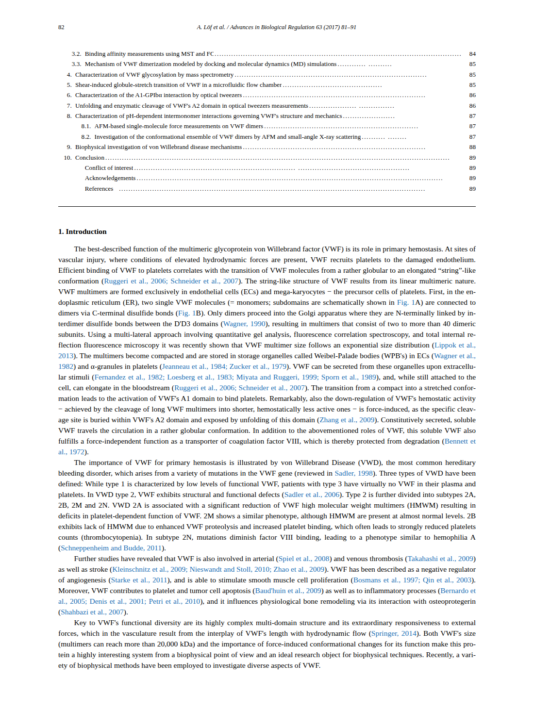82
A. Löf et al. / Advances in Biological Regulation 63 (2017) 81–91
3.2. Binding affinity measurements using MST and FCS ........................................................................................................... 84
3.3. Mechanism of VWF dimerization modeled by docking and molecular dynamics (MD) simulations ............ .......... 85
4. Characterization of VWF glycosylation by mass spectrometry ................................................................................. 85
5. Shear-induced globule-stretch transition of VWF in a microfluidic flow chamber .......................................... 85
6. Characterization of the A1-GPIbα interaction by optical tweezers ............................................................................. 86
7. Unfolding and enzymatic cleavage of VWF's A2 domain in optical tweezers measurements .................... ............... 86
8. Characterization of pH-dependent intermonomer interactions governing VWF's structure and mechanics ...................... 87
8.1. AFM-based single-molecule force measurements on VWF dimers ................................................................. 87
8.2. Investigation of the conformational ensemble of VWF dimers by AFM and small-angle X-ray scattering .......... ........ 87
9. Biophysical investigation of von Willebrand disease mechanisms ............................................................................. 88
10. Conclusion ................................................................................................................................................. 89
Conflict of interest .................................................................... ............................................... 89
Acknowledgements ................................................................................................................................. 89
References ................................................................................................................................. 89
1. Introduction
The best-described function of the multimeric glycoprotein von Willebrand factor (VWF) is its role in primary hemostasis. At sites of vascular injury, where conditions of elevated hydrodynamic forces are present, VWF recruits platelets to the damaged endothelium. Efficient binding of VWF to platelets correlates with the transition of VWF molecules from a rather globular to an elongated “string”-like conformation (Ruggeri et al., 2006; Schneider et al., 2007). The string-like structure of VWF results from its linear multimeric nature. VWF multimers are formed exclusively in endothelial cells (ECs) and mega-karyocytes − the precursor cells of platelets. First, in the endoplasmic reticulum (ER), two single VWF molecules (= monomers; subdomains are schematically shown in Fig. 1 A) are connected to dimers via C-terminal disulfide bonds (Fig. 1 B). Only dimers proceed into the Golgi apparatus where they are N-terminally linked by interdimer disulfide bonds between the D'D3 domains (Wagner, 1990), resulting in multimers that consist of two to more than 40 dimeric subunits. Using a multi-lateral approach involving quantitative gel analysis, fluorescence correlation spectroscopy, and total internal reflection fluorescence microscopy it was recently shown that VWF multimer size follows an exponential size distribution (Lippok et al., 2013). The multimers become compacted and are stored in storage organelles called Weibel-Palade bodies (WPB's) in ECs (Wagner et al., 1982) and α-granules in platelets (Jeanneau et al., 1984; Zucker et al., 1979). VWF can be secreted from these organelles upon extracellular stimuli (Fernandez et al., 1982; Loesberg et al., 1983; Miyata and Ruggeri, 1999; Sporn et al., 1989), and, while still attached to the cell, can elongate in the bloodstream (Ruggeri et al., 2006; Schneider et al., 2007). The transition from a compact into a stretched conformation leads to the activation of VWF's A1 domain to bind platelets. Remarkably, also the down-regulation of VWF's hemostatic activity − achieved by the cleavage of long VWF multimers into shorter, hemostatically less active ones − is force-induced, as the specific cleavage site is buried within VWF's A2 domain and exposed by unfolding of this domain (Zhang et al., 2009). Constitutively secreted, soluble VWF travels the circulation in a rather globular conformation. In addition to the abovementioned roles of VWF, this soluble VWF also fulfills a force-independent function as a transporter of coagulation factor VIII, which is thereby protected from degradation (Bennett et al., 1972).
The importance of VWF for primary hemostasis is illustrated by von Willebrand Disease (VWD), the most common hereditary bleeding disorder, which arises from a variety of mutations in the VWF gene (reviewed in Sadler, 1998). Three types of VWD have been defined: While type 1 is characterized by low levels of functional VWF, patients with type 3 have virtually no VWF in their plasma and platelets. In VWD type 2, VWF exhibits structural and functional defects (Sadler et al., 2006). Type 2 is further divided into subtypes 2A, 2B, 2M and 2N. VWD 2A is associated with a significant reduction of VWF high molecular weight multimers (HMWM) resulting in deficits in platelet-dependent function of VWF. 2M shows a similar phenotype, although HMWM are present at almost normal levels. 2B exhibits lack of HMWM due to enhanced VWF proteolysis and increased platelet binding, which often leads to strongly reduced platelets counts (thrombocytopenia). In subtype 2N, mutations diminish factor VIII binding, leading to a phenotype similar to hemophilia A (Schneppenheim and Budde, 2011).
Further studies have revealed that VWF is also involved in arterial (Spiel et al., 2008) and venous thrombosis (Takahashi et al., 2009) as well as stroke (Kleinschnitz et al., 2009; Nieswandt and Stoll, 2010; Zhao et al., 2009). VWF has been described as a negative regulator of angiogenesis (Starke et al., 2011), and is able to stimulate smooth muscle cell proliferation (Bosmans et al., 1997; Qin et al., 2003). Moreover, VWF contributes to platelet and tumor cell apoptosis (Baud'huin et al., 2009) as well as to inflammatory processes (Bernardo et al., 2005; Denis et al., 2001; Petri et al., 2010), and it influences physiological bone remodeling via its interaction with osteoprotegerin (Shahbazi et al., 2007).
Key to VWF's functional diversity are its highly complex multi-domain structure and its extraordinary responsiveness to external forces, which in the vasculature result from the interplay of VWF's length with hydrodynamic flow (Springer, 2014). Both VWF's size (multimers can reach more than 20,000 kDa) and the importance of force-induced conformational changes for its function make this protein a highly interesting system from a biophysical point of view and an ideal research object for biophysical techniques. Recently, a variety of biophysical methods have been employed to investigate diverse aspects of VWF.